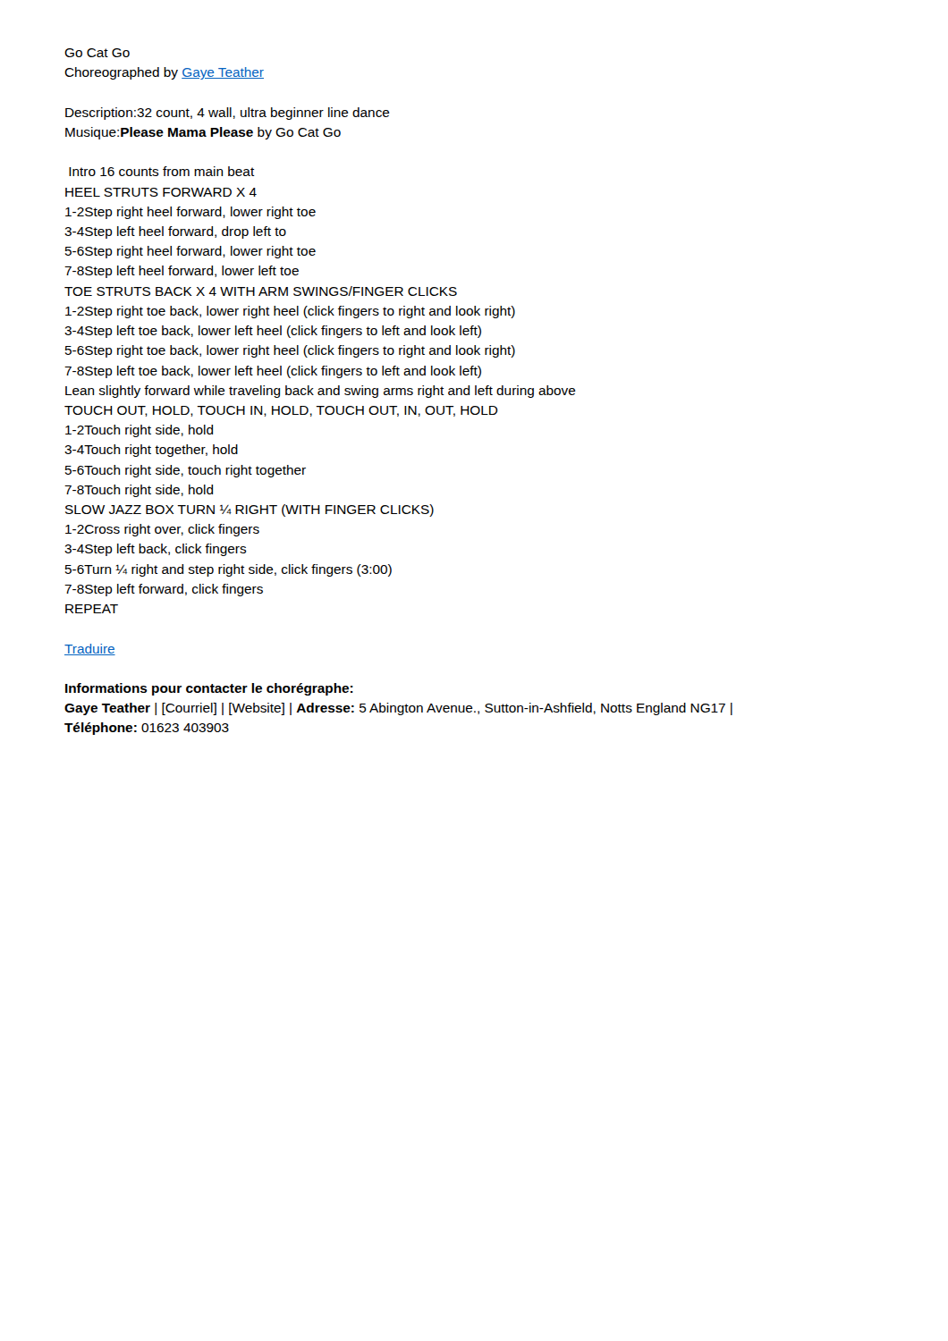Go Cat Go
Choreographed by Gaye Teather
Description:32 count, 4 wall, ultra beginner line dance
Musique:Please Mama Please by Go Cat Go
Intro 16 counts from main beat
HEEL STRUTS FORWARD X 4
1-2Step right heel forward, lower right toe
3-4Step left heel forward, drop left to
5-6Step right heel forward, lower right toe
7-8Step left heel forward, lower left toe
TOE STRUTS BACK X 4 WITH ARM SWINGS/FINGER CLICKS
1-2Step right toe back, lower right heel (click fingers to right and look right)
3-4Step left toe back, lower left heel (click fingers to left and look left)
5-6Step right toe back, lower right heel (click fingers to right and look right)
7-8Step left toe back, lower left heel (click fingers to left and look left)
Lean slightly forward while traveling back and swing arms right and left during above
TOUCH OUT, HOLD, TOUCH IN, HOLD, TOUCH OUT, IN, OUT, HOLD
1-2Touch right side, hold
3-4Touch right together, hold
5-6Touch right side, touch right together
7-8Touch right side, hold
SLOW JAZZ BOX TURN ¼ RIGHT (WITH FINGER CLICKS)
1-2Cross right over, click fingers
3-4Step left back, click fingers
5-6Turn ¼ right and step right side, click fingers (3:00)
7-8Step left forward, click fingers
REPEAT
Traduire
Informations pour contacter le chorégraphe:
Gaye Teather | [Courriel] | [Website] | Adresse: 5 Abington Avenue., Sutton-in-Ashfield, Notts England NG17 | Téléphone: 01623 403903